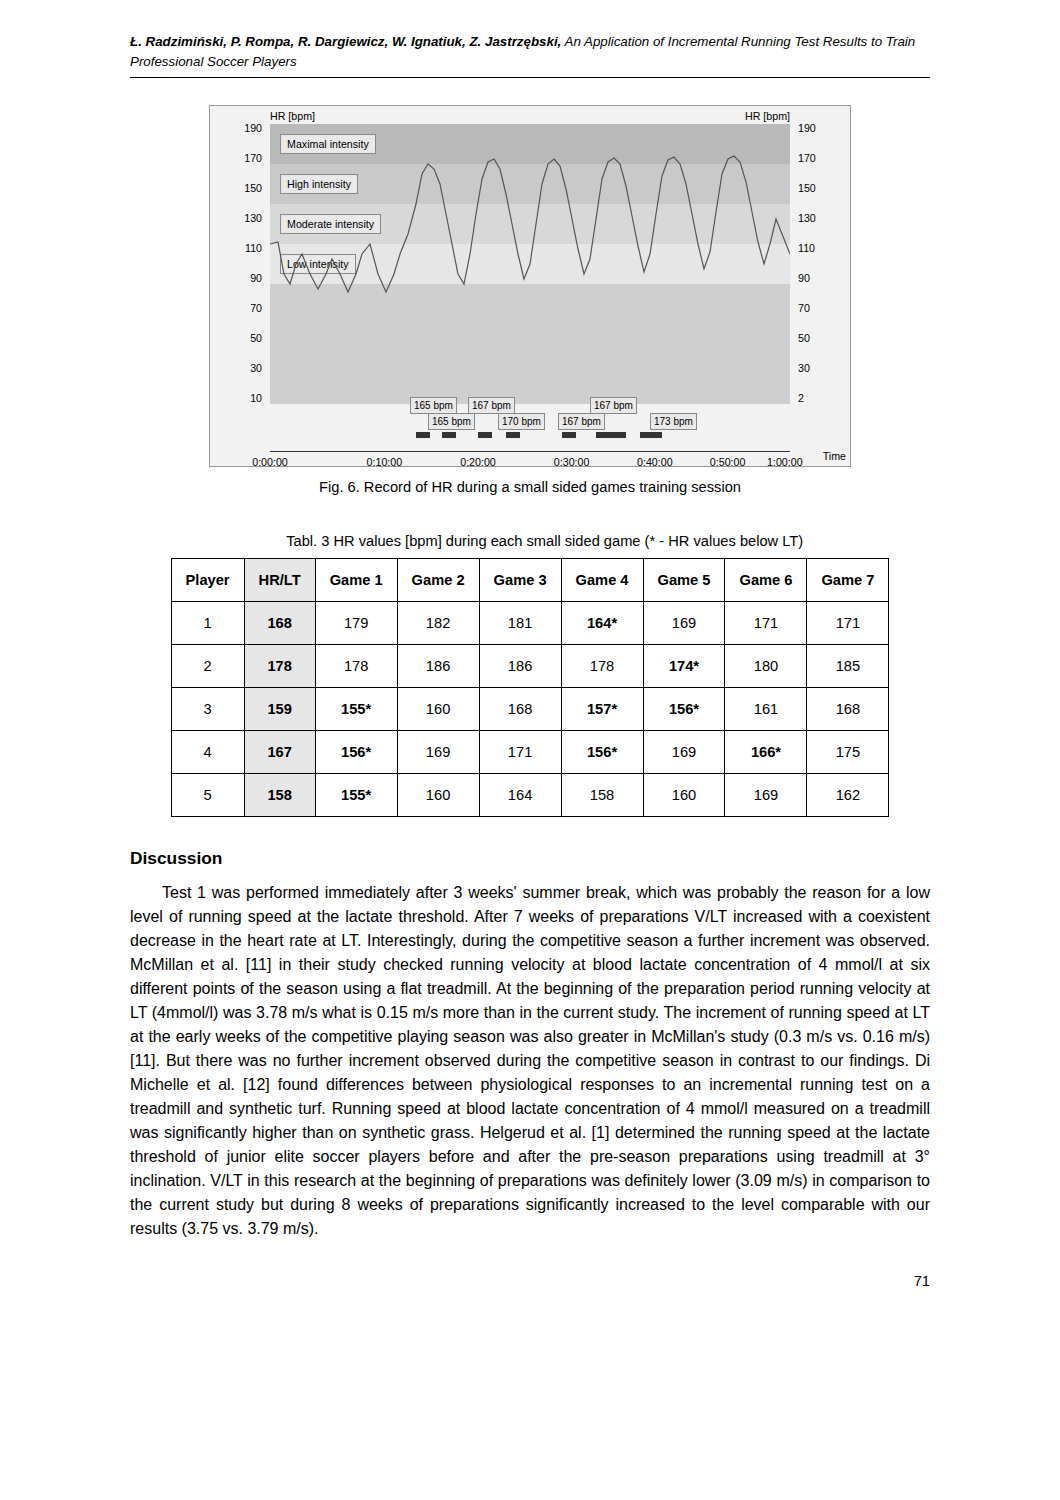Ł. Radzimiński, P. Rompa, R. Dargiewicz, W. Ignatiuk, Z. Jastrzębski, An Application of Incremental Running Test Results to Train Professional Soccer Players
HR [bpm]
HR [bpm]
190
170
150
130
110
90
70
50
30
10
190
170
150
130
110
90
70
50
30
2
Maximal intensity
High intensity
Moderate intensity
Low intensity
165 bpm
167 bpm
167 bpm
165 bpm
170 bpm
167 bpm
173 bpm
0:00:00 0:10:00 0:20:00 0:30:00 0:40:00 0:50:00 1:00:00
Time
Fig. 6. Record of HR during a small sided games training session
Tabl. 3 HR values [bpm] during each small sided game (* - HR values below LT)
| Player | HR/LT | Game 1 | Game 2 | Game 3 | Game 4 | Game 5 | Game 6 | Game 7 |
| --- | --- | --- | --- | --- | --- | --- | --- | --- |
| 1 | 168 | 179 | 182 | 181 | 164* | 169 | 171 | 171 |
| 2 | 178 | 178 | 186 | 186 | 178 | 174* | 180 | 185 |
| 3 | 159 | 155* | 160 | 168 | 157* | 156* | 161 | 168 |
| 4 | 167 | 156* | 169 | 171 | 156* | 169 | 166* | 175 |
| 5 | 158 | 155* | 160 | 164 | 158 | 160 | 169 | 162 |
Discussion
Test 1 was performed immediately after 3 weeks' summer break, which was probably the reason for a low level of running speed at the lactate threshold. After 7 weeks of preparations V/LT increased with a coexistent decrease in the heart rate at LT. Interestingly, during the competitive season a further increment was observed. McMillan et al. [11] in their study checked running velocity at blood lactate concentration of 4 mmol/l at six different points of the season using a flat treadmill. At the beginning of the preparation period running velocity at LT (4mmol/l) was 3.78 m/s what is 0.15 m/s more than in the current study. The increment of running speed at LT at the early weeks of the competitive playing season was also greater in McMillan's study (0.3 m/s vs. 0.16 m/s) [11]. But there was no further increment observed during the competitive season in contrast to our findings. Di Michelle et al. [12] found differences between physiological responses to an incremental running test on a treadmill and synthetic turf. Running speed at blood lactate concentration of 4 mmol/l measured on a treadmill was significantly higher than on synthetic grass. Helgerud et al. [1] determined the running speed at the lactate threshold of junior elite soccer players before and after the pre-season preparations using treadmill at 3° inclination. V/LT in this research at the beginning of preparations was definitely lower (3.09 m/s) in comparison to the current study but during 8 weeks of preparations significantly increased to the level comparable with our results (3.75 vs. 3.79 m/s).
71